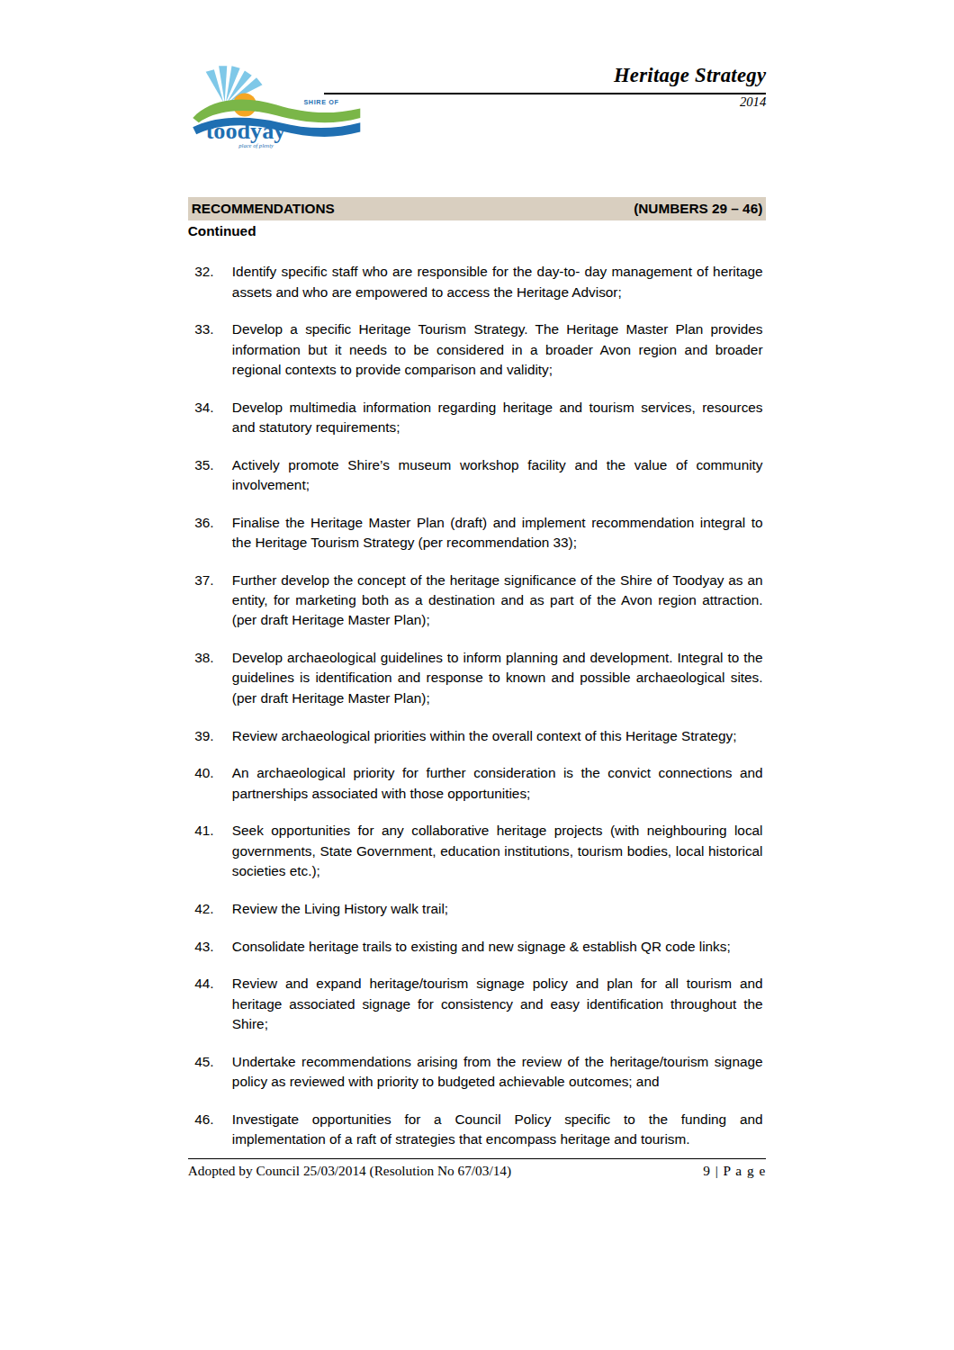SHIRE OF toodyay place of plenty
Heritage Strategy
2014
RECOMMENDATIONS (NUMBERS 29 – 46)
Continued
32. Identify specific staff who are responsible for the day-to- day management of heritage assets and who are empowered to access the Heritage Advisor;
33. Develop a specific Heritage Tourism Strategy. The Heritage Master Plan provides information but it needs to be considered in a broader Avon region and broader regional contexts to provide comparison and validity;
34. Develop multimedia information regarding heritage and tourism services, resources and statutory requirements;
35. Actively promote Shire’s museum workshop facility and the value of community involvement;
36. Finalise the Heritage Master Plan (draft) and implement recommendation integral to the Heritage Tourism Strategy (per recommendation 33);
37. Further develop the concept of the heritage significance of the Shire of Toodyay as an entity, for marketing both as a destination and as part of the Avon region attraction. (per draft Heritage Master Plan);
38. Develop archaeological guidelines to inform planning and development. Integral to the guidelines is identification and response to known and possible archaeological sites. (per draft Heritage Master Plan);
39. Review archaeological priorities within the overall context of this Heritage Strategy;
40. An archaeological priority for further consideration is the convict connections and partnerships associated with those opportunities;
41. Seek opportunities for any collaborative heritage projects (with neighbouring local governments, State Government, education institutions, tourism bodies, local historical societies etc.);
42. Review the Living History walk trail;
43. Consolidate heritage trails to existing and new signage & establish QR code links;
44. Review and expand heritage/tourism signage policy and plan for all tourism and heritage associated signage for consistency and easy identification throughout the Shire;
45. Undertake recommendations arising from the review of the heritage/tourism signage policy as reviewed with priority to budgeted achievable outcomes; and
46. Investigate opportunities for a Council Policy specific to the funding and implementation of a raft of strategies that encompass heritage and tourism.
Adopted by Council 25/03/2014 (Resolution No 67/03/14) 9 | P a g e